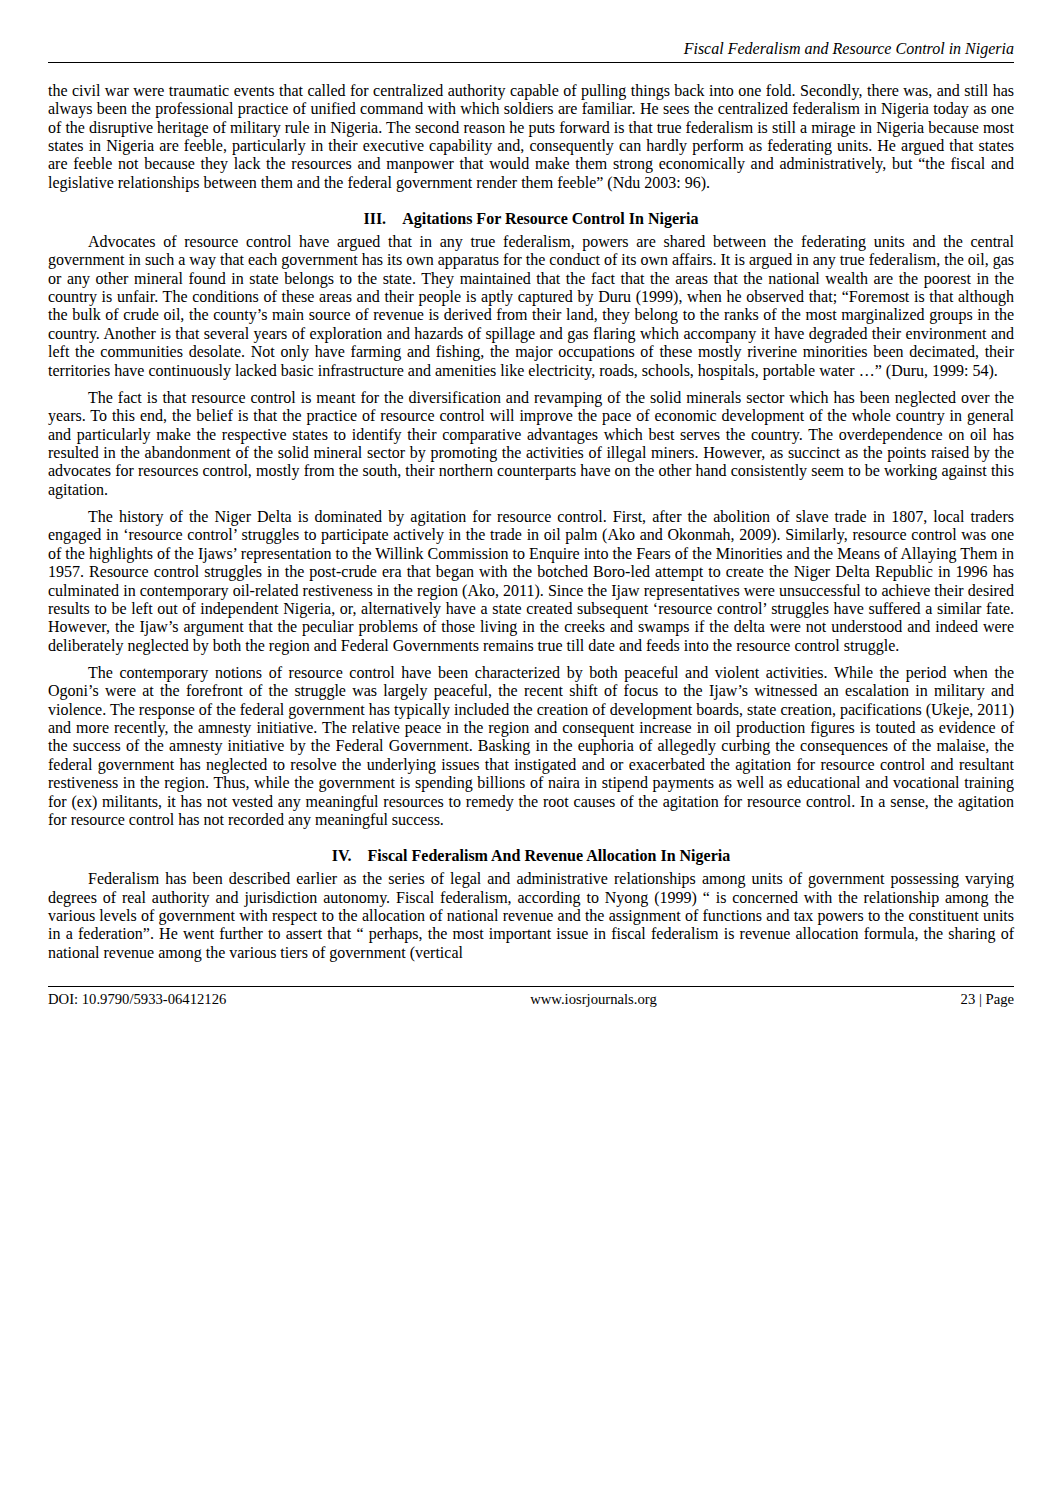Fiscal Federalism and Resource Control in Nigeria
the civil war were traumatic events that called for centralized authority capable of pulling things back into one fold. Secondly, there was, and still has always been the professional practice of unified command with which soldiers are familiar. He sees the centralized federalism in Nigeria today as one of the disruptive heritage of military rule in Nigeria. The second reason he puts forward is that true federalism is still a mirage in Nigeria because most states in Nigeria are feeble, particularly in their executive capability and, consequently can hardly perform as federating units. He argued that states are feeble not because they lack the resources and manpower that would make them strong economically and administratively, but “the fiscal and legislative relationships between them and the federal government render them feeble” (Ndu 2003: 96).
III. Agitations For Resource Control In Nigeria
Advocates of resource control have argued that in any true federalism, powers are shared between the federating units and the central government in such a way that each government has its own apparatus for the conduct of its own affairs. It is argued in any true federalism, the oil, gas or any other mineral found in state belongs to the state. They maintained that the fact that the areas that the national wealth are the poorest in the country is unfair. The conditions of these areas and their people is aptly captured by Duru (1999), when he observed that; “Foremost is that although the bulk of crude oil, the county’s main source of revenue is derived from their land, they belong to the ranks of the most marginalized groups in the country. Another is that several years of exploration and hazards of spillage and gas flaring which accompany it have degraded their environment and left the communities desolate. Not only have farming and fishing, the major occupations of these mostly riverine minorities been decimated, their territories have continuously lacked basic infrastructure and amenities like electricity, roads, schools, hospitals, portable water …” (Duru, 1999: 54).
The fact is that resource control is meant for the diversification and revamping of the solid minerals sector which has been neglected over the years. To this end, the belief is that the practice of resource control will improve the pace of economic development of the whole country in general and particularly make the respective states to identify their comparative advantages which best serves the country. The overdependence on oil has resulted in the abandonment of the solid mineral sector by promoting the activities of illegal miners. However, as succinct as the points raised by the advocates for resources control, mostly from the south, their northern counterparts have on the other hand consistently seem to be working against this agitation.
The history of the Niger Delta is dominated by agitation for resource control. First, after the abolition of slave trade in 1807, local traders engaged in ‘resource control’ struggles to participate actively in the trade in oil palm (Ako and Okonmah, 2009). Similarly, resource control was one of the highlights of the Ijaws’ representation to the Willink Commission to Enquire into the Fears of the Minorities and the Means of Allaying Them in 1957. Resource control struggles in the post-crude era that began with the botched Boro-led attempt to create the Niger Delta Republic in 1996 has culminated in contemporary oil-related restiveness in the region (Ako, 2011). Since the Ijaw representatives were unsuccessful to achieve their desired results to be left out of independent Nigeria, or, alternatively have a state created subsequent ‘resource control’ struggles have suffered a similar fate. However, the Ijaw’s argument that the peculiar problems of those living in the creeks and swamps if the delta were not understood and indeed were deliberately neglected by both the region and Federal Governments remains true till date and feeds into the resource control struggle.
The contemporary notions of resource control have been characterized by both peaceful and violent activities. While the period when the Ogoni’s were at the forefront of the struggle was largely peaceful, the recent shift of focus to the Ijaw’s witnessed an escalation in military and violence. The response of the federal government has typically included the creation of development boards, state creation, pacifications (Ukeje, 2011) and more recently, the amnesty initiative. The relative peace in the region and consequent increase in oil production figures is touted as evidence of the success of the amnesty initiative by the Federal Government. Basking in the euphoria of allegedly curbing the consequences of the malaise, the federal government has neglected to resolve the underlying issues that instigated and or exacerbated the agitation for resource control and resultant restiveness in the region. Thus, while the government is spending billions of naira in stipend payments as well as educational and vocational training for (ex) militants, it has not vested any meaningful resources to remedy the root causes of the agitation for resource control. In a sense, the agitation for resource control has not recorded any meaningful success.
IV. Fiscal Federalism And Revenue Allocation In Nigeria
Federalism has been described earlier as the series of legal and administrative relationships among units of government possessing varying degrees of real authority and jurisdiction autonomy. Fiscal federalism, according to Nyong (1999) “ is concerned with the relationship among the various levels of government with respect to the allocation of national revenue and the assignment of functions and tax powers to the constituent units in a federation”. He went further to assert that “ perhaps, the most important issue in fiscal federalism is revenue allocation formula, the sharing of national revenue among the various tiers of government (vertical
DOI: 10.9790/5933-06412126 www.iosrjournals.org 23 | Page